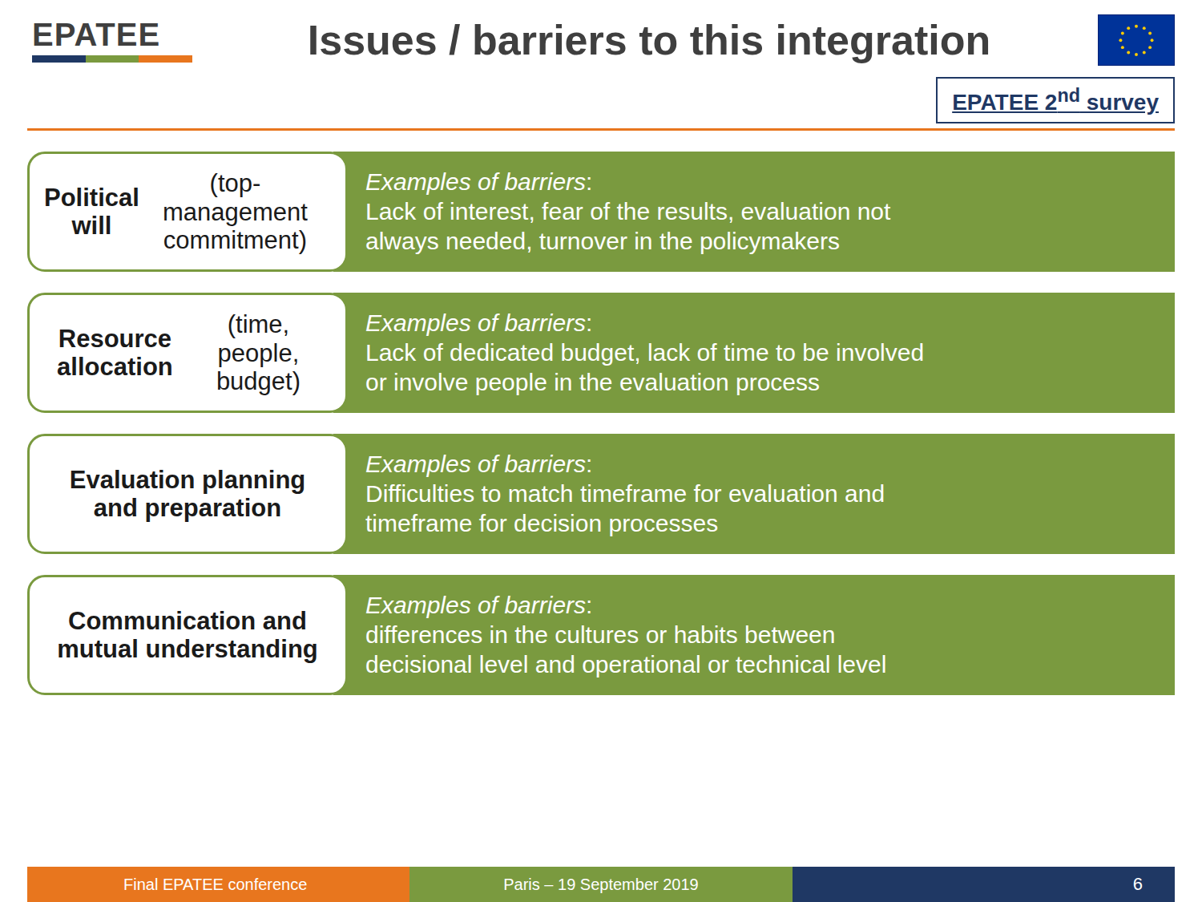EPATEE
Issues / barriers to this integration
EPATEE 2nd survey
Political will (top-management commitment)
Examples of barriers: Lack of interest, fear of the results, evaluation not always needed, turnover in the policymakers
Resource allocation (time, people, budget)
Examples of barriers: Lack of dedicated budget, lack of time to be involved or involve people in the evaluation process
Evaluation planning and preparation
Examples of barriers: Difficulties to match timeframe for evaluation and timeframe for decision processes
Communication and mutual understanding
Examples of barriers: differences in the cultures or habits between decisional level and operational or technical level
Final EPATEE conference
Paris – 19 September 2019
6